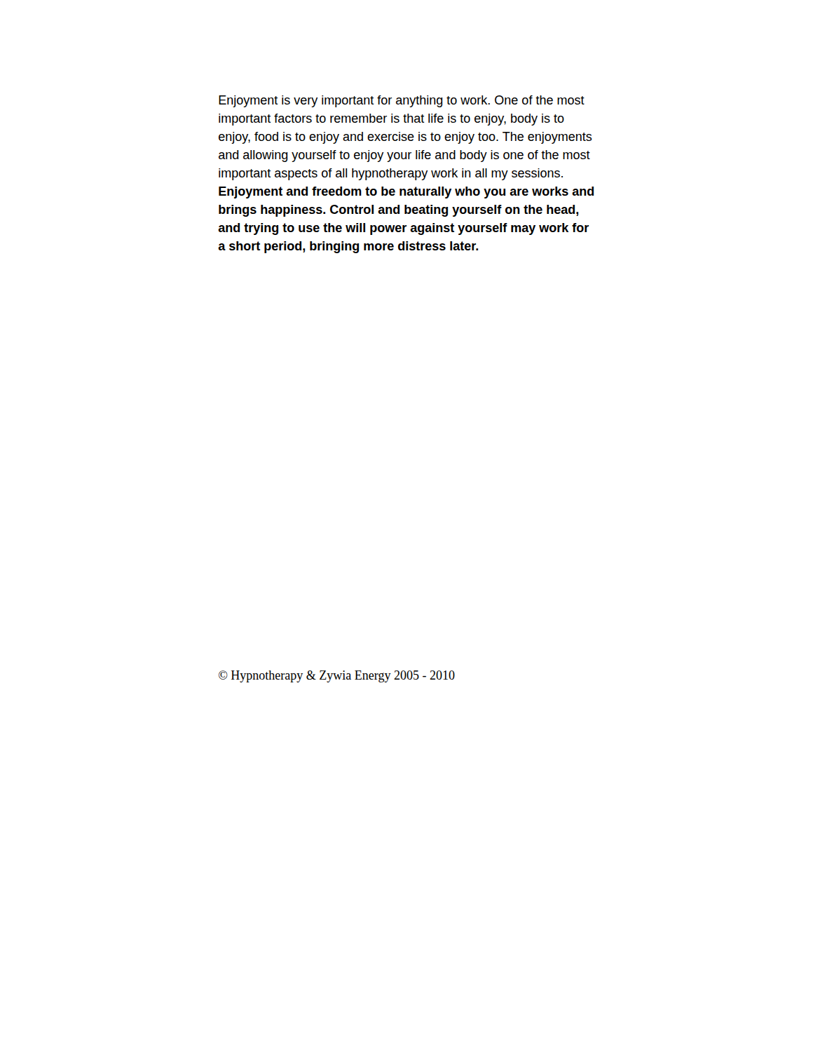Enjoyment is very important for anything to work. One of the most important factors to remember is that life is to enjoy, body is to enjoy, food is to enjoy and exercise is to enjoy too. The enjoyments and allowing yourself to enjoy your life and body is one of the most important aspects of all hypnotherapy work in all my sessions. Enjoyment and freedom to be naturally who you are works and brings happiness. Control and beating yourself on the head, and trying to use the will power against yourself may work for a short period, bringing more distress later.
© Hypnotherapy & Zywia Energy 2005 - 2010